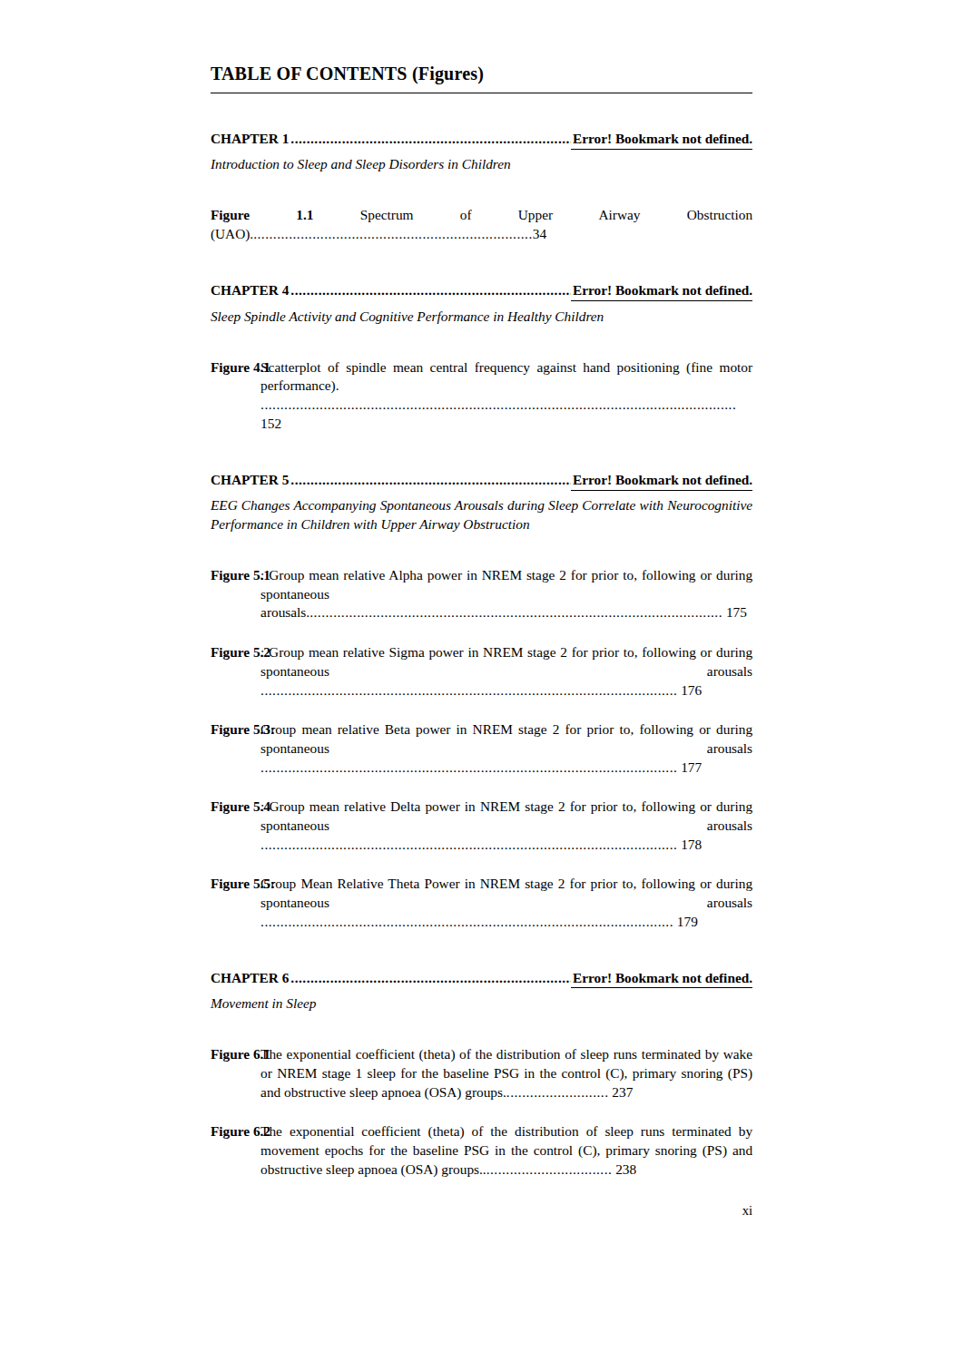TABLE OF CONTENTS (Figures)
CHAPTER 1 Error! Bookmark not defined..................................................................................................
Introduction to Sleep and Sleep Disorders in Children
Figure 1.1 Spectrum of Upper Airway Obstruction (UAO)........................................................................ 34
CHAPTER 4 Error! Bookmark not defined..................................................................................................
Sleep Spindle Activity and Cognitive Performance in Healthy Children
Figure 4.1 Scatterplot of spindle mean central frequency against hand positioning (fine motor performance). ......................................................................................................................... 152
CHAPTER 5 Error! Bookmark not defined..................................................................................................
EEG Changes Accompanying Spontaneous Arousals during Sleep Correlate with Neurocognitive Performance in Children with Upper Airway Obstruction
Figure 5.1: Group mean relative Alpha power in NREM stage 2 for prior to, following or during spontaneous arousals.......................................................................................................... 175
Figure 5.2: Group mean relative Sigma power in NREM stage 2 for prior to, following or during spontaneous arousals .......................................................................................................... 176
Figure 5.3: Group mean relative Beta power in NREM stage 2 for prior to, following or during spontaneous arousals .......................................................................................................... 177
Figure 5.4: Group mean relative Delta power in NREM stage 2 for prior to, following or during spontaneous arousals .......................................................................................................... 178
Figure 5.5: Group Mean Relative Theta Power in NREM stage 2 for prior to, following or during spontaneous arousals ......................................................................................................... 179
CHAPTER 6 Error! Bookmark not defined..................................................................................................
Movement in Sleep
Figure 6.1 The exponential coefficient (theta) of the distribution of sleep runs terminated by wake or NREM stage 1 sleep for the baseline PSG in the control (C), primary snoring (PS) and obstructive sleep apnoea (OSA) groups........................... 237
Figure 6.2 The exponential coefficient (theta) of the distribution of sleep runs terminated by movement epochs for the baseline PSG in the control (C), primary snoring (PS) and obstructive sleep apnoea (OSA) groups.................................. 238
xi